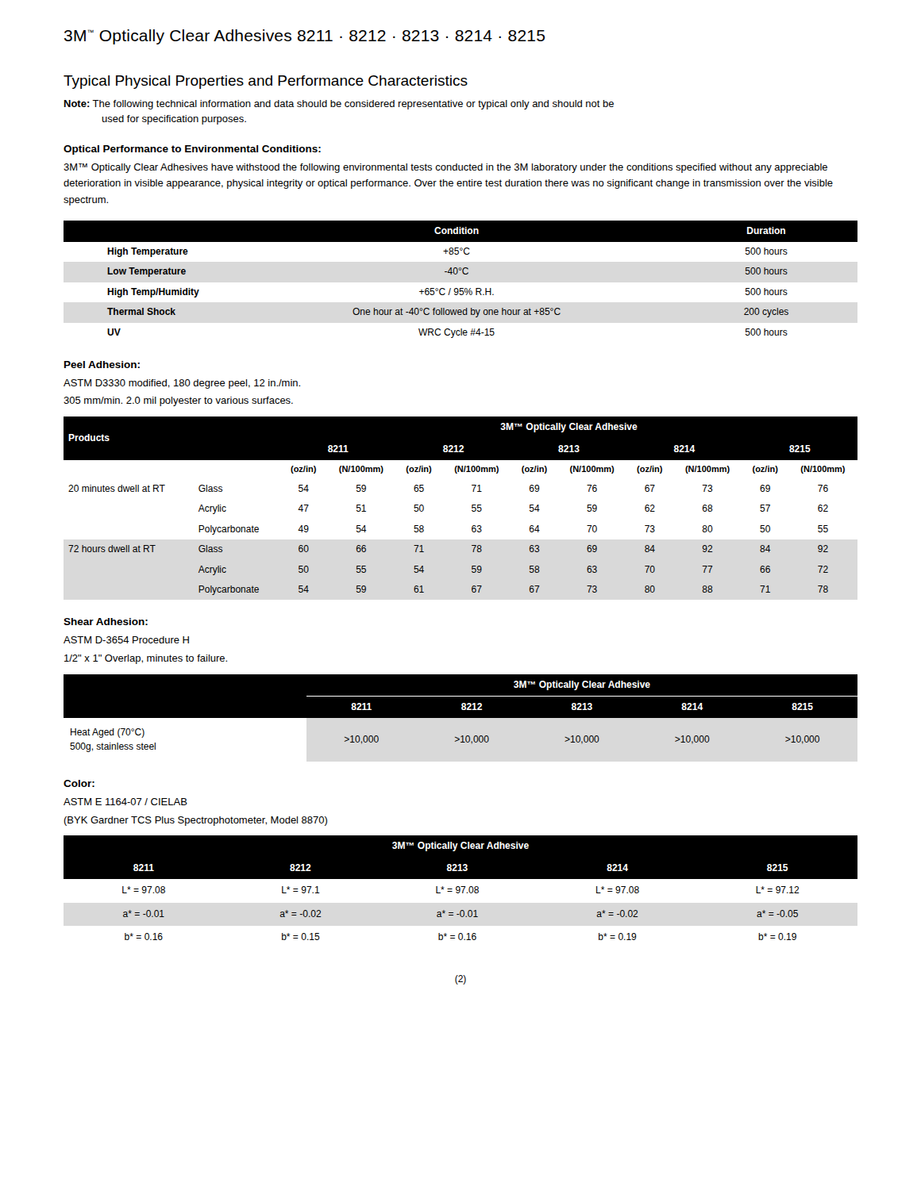3M™ Optically Clear Adhesives 8211 · 8212 · 8213 · 8214 · 8215
Typical Physical Properties and Performance Characteristics
Note: The following technical information and data should be considered representative or typical only and should not be used for specification purposes.
Optical Performance to Environmental Conditions:
3M™ Optically Clear Adhesives have withstood the following environmental tests conducted in the 3M laboratory under the conditions specified without any appreciable deterioration in visible appearance, physical integrity or optical performance. Over the entire test duration there was no significant change in transmission over the visible spectrum.
| | Condition | Duration |
| --- | --- | --- |
| High Temperature | +85°C | 500 hours |
| Low Temperature | -40°C | 500 hours |
| High Temp/Humidity | +65°C / 95% R.H. | 500 hours |
| Thermal Shock | One hour at -40°C followed by one hour at +85°C | 200 cycles |
| UV | WRC Cycle #4-15 | 500 hours |
Peel Adhesion:
ASTM D3330 modified, 180 degree peel, 12 in./min.
305 mm/min. 2.0 mil polyester to various surfaces.
| Products | | 3M™ Optically Clear Adhesive |
| --- | --- | --- |
| | 8211 | 8212 | 8213 | 8214 | 8215 |
| | | (oz/in) | (N/100mm) | (oz/in) | (N/100mm) | (oz/in) | (N/100mm) | (oz/in) | (N/100mm) | (oz/in) | (N/100mm) |
| 20 minutes dwell at RT | Glass | 54 | 59 | 65 | 71 | 69 | 76 | 67 | 73 | 69 | 76 |
| Acrylic | 47 | 51 | 50 | 55 | 54 | 59 | 62 | 68 | 57 | 62 |
| Polycarbonate | 49 | 54 | 58 | 63 | 64 | 70 | 73 | 80 | 50 | 55 |
| 72 hours dwell at RT | Glass | 60 | 66 | 71 | 78 | 63 | 69 | 84 | 92 | 84 | 92 |
| Acrylic | 50 | 55 | 54 | 59 | 58 | 63 | 70 | 77 | 66 | 72 |
| Polycarbonate | 54 | 59 | 61 | 67 | 67 | 73 | 80 | 88 | 71 | 78 |
Shear Adhesion:
ASTM D-3654 Procedure H
1/2" x 1" Overlap, minutes to failure.
| | 3M™ Optically Clear Adhesive |
| --- | --- |
| | 8211 | 8212 | 8213 | 8214 | 8215 |
| Heat Aged (70°C) 500g, stainless steel | >10,000 | >10,000 | >10,000 | >10,000 | >10,000 |
Color:
ASTM E 1164-07 / CIELAB
(BYK Gardner TCS Plus Spectrophotometer, Model 8870)
| 3M™ Optically Clear Adhesive |
| --- |
| 8211 | 8212 | 8213 | 8214 | 8215 |
| L* = 97.08 | L* = 97.1 | L* = 97.08 | L* = 97.08 | L* = 97.12 |
| a* = -0.01 | a* = -0.02 | a* = -0.01 | a* = -0.02 | a* = -0.05 |
| b* = 0.16 | b* = 0.15 | b* = 0.16 | b* = 0.19 | b* = 0.19 |
(2)